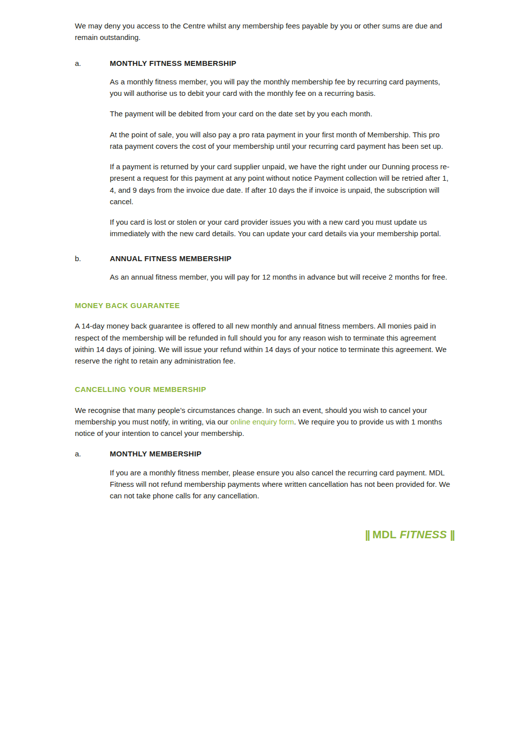We may deny you access to the Centre whilst any membership fees payable by you or other sums are due and remain outstanding.
a. MONTHLY FITNESS MEMBERSHIP
As a monthly fitness member, you will pay the monthly membership fee by recurring card payments, you will authorise us to debit your card with the monthly fee on a recurring basis.
The payment will be debited from your card on the date set by you each month.
At the point of sale, you will also pay a pro rata payment in your first month of Membership. This pro rata payment covers the cost of your membership until your recurring card payment has been set up.
If a payment is returned by your card supplier unpaid, we have the right under our Dunning process re-present a request for this payment at any point without notice Payment collection will be retried after 1, 4, and 9 days from the invoice due date. If after 10 days the if invoice is unpaid, the subscription will cancel.
If you card is lost or stolen or your card provider issues you with a new card you must update us immediately with the new card details. You can update your card details via your membership portal.
b. ANNUAL FITNESS MEMBERSHIP
As an annual fitness member, you will pay for 12 months in advance but will receive 2 months for free.
MONEY BACK GUARANTEE
A 14-day money back guarantee is offered to all new monthly and annual fitness members. All monies paid in respect of the membership will be refunded in full should you for any reason wish to terminate this agreement within 14 days of joining. We will issue your refund within 14 days of your notice to terminate this agreement. We reserve the right to retain any administration fee.
CANCELLING YOUR MEMBERSHIP
We recognise that many people’s circumstances change. In such an event, should you wish to cancel your membership you must notify, in writing, via our online enquiry form. We require you to provide us with 1 months notice of your intention to cancel your membership.
a. MONTHLY MEMBERSHIP
If you are a monthly fitness member, please ensure you also cancel the recurring card payment. MDL Fitness will not refund membership payments where written cancellation has not been provided for. We can not take phone calls for any cancellation.
|| MDL FITNESS ||